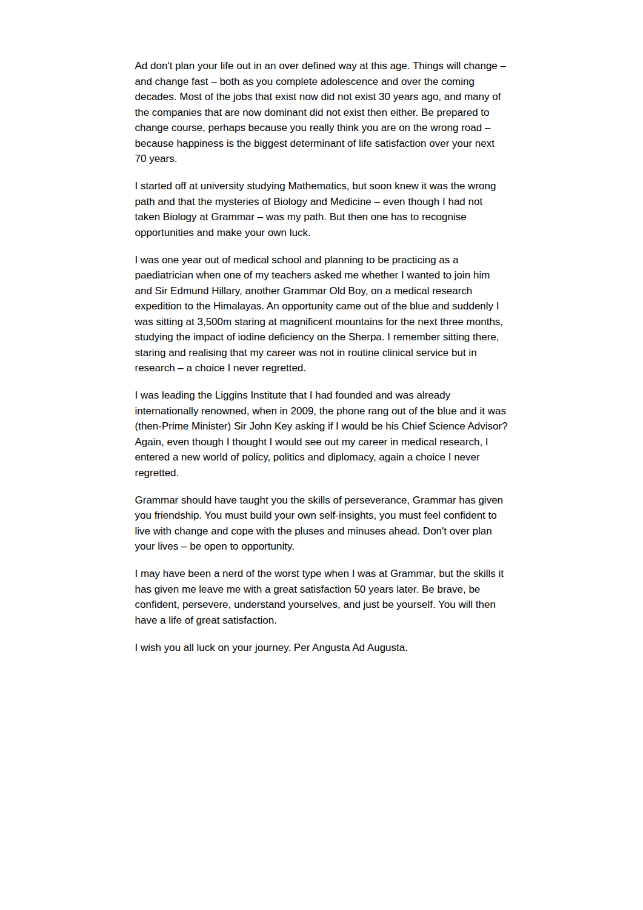Ad don't plan your life out in an over defined way at this age. Things will change – and change fast – both as you complete adolescence and over the coming decades. Most of the jobs that exist now did not exist 30 years ago, and many of the companies that are now dominant did not exist then either. Be prepared to change course, perhaps because you really think you are on the wrong road – because happiness is the biggest determinant of life satisfaction over your next 70 years.
I started off at university studying Mathematics, but soon knew it was the wrong path and that the mysteries of Biology and Medicine – even though I had not taken Biology at Grammar – was my path. But then one has to recognise opportunities and make your own luck.
I was one year out of medical school and planning to be practicing as a paediatrician when one of my teachers asked me whether I wanted to join him and Sir Edmund Hillary, another Grammar Old Boy, on a medical research expedition to the Himalayas. An opportunity came out of the blue and suddenly I was sitting at 3,500m staring at magnificent mountains for the next three months, studying the impact of iodine deficiency on the Sherpa. I remember sitting there, staring and realising that my career was not in routine clinical service but in research – a choice I never regretted.
I was leading the Liggins Institute that I had founded and was already internationally renowned, when in 2009, the phone rang out of the blue and it was (then-Prime Minister) Sir John Key asking if I would be his Chief Science Advisor? Again, even though I thought I would see out my career in medical research, I entered a new world of policy, politics and diplomacy, again a choice I never regretted.
Grammar should have taught you the skills of perseverance, Grammar has given you friendship. You must build your own self-insights, you must feel confident to live with change and cope with the pluses and minuses ahead. Don't over plan your lives – be open to opportunity.
I may have been a nerd of the worst type when I was at Grammar, but the skills it has given me leave me with a great satisfaction 50 years later. Be brave, be confident, persevere, understand yourselves, and just be yourself. You will then have a life of great satisfaction.
I wish you all luck on your journey. Per Angusta Ad Augusta.